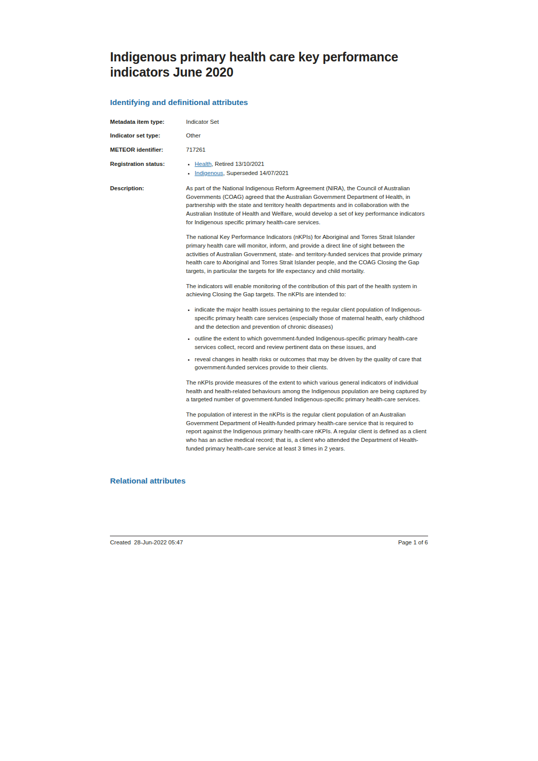Indigenous primary health care key performance
indicators June 2020
Identifying and definitional attributes
| Metadata item type: | Indicator Set |
| Indicator set type: | Other |
| METEOR identifier: | 717261 |
| Registration status: | Health , Retired 13/10/2021 Indigenous , Superseded 14/07/2021 |
| Description: | As part of the National Indigenous Reform Agreement (NIRA), the Council of Australian Governments (COAG) agreed that the Australian Government Department of Health, in partnership with the state and territory health departments and in collaboration with the Australian Institute of Health and Welfare, would develop a set of key performance indicators for Indigenous specific primary health-care services. The national Key Performance Indicators (nKPIs) for Aboriginal and Torres Strait Islander primary health care will monitor, inform, and provide a direct line of sight between the activities of Australian Government, state- and territory-funded services that provide primary health care to Aboriginal and Torres Strait Islander people, and the COAG Closing the Gap targets, in particular the targets for life expectancy and child mortality. The indicators will enable monitoring of the contribution of this part of the health system in achieving Closing the Gap targets. The nKPIs are intended to: indicate the major health issues pertaining to the regular client population of Indigenous-specific primary health care services (especially those of maternal health, early childhood and the detection and prevention of chronic diseases) outline the extent to which government-funded Indigenous-specific primary health-care services collect, record and review pertinent data on these issues, and reveal changes in health risks or outcomes that may be driven by the quality of care that government-funded services provide to their clients. The nKPIs provide measures of the extent to which various general indicators of individual health and health-related behaviours among the Indigenous population are being captured by a targeted number of government-funded Indigenous-specific primary health-care services. The population of interest in the nKPIs is the regular client population of an Australian Government Department of Health-funded primary health-care service that is required to report against the Indigenous primary health-care nKPIs. A regular client is defined as a client who has an active medical record; that is, a client who attended the Department of Health-funded primary health-care service at least 3 times in 2 years. |
Relational attributes
Created 28-Jun-2022 05:47 Page 1 of 6